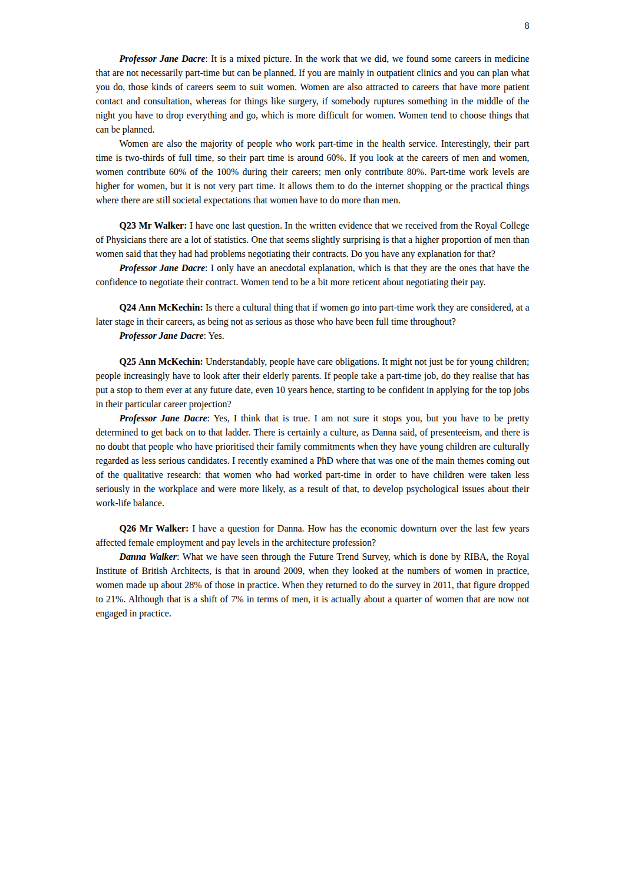8
Professor Jane Dacre: It is a mixed picture. In the work that we did, we found some careers in medicine that are not necessarily part-time but can be planned. If you are mainly in outpatient clinics and you can plan what you do, those kinds of careers seem to suit women. Women are also attracted to careers that have more patient contact and consultation, whereas for things like surgery, if somebody ruptures something in the middle of the night you have to drop everything and go, which is more difficult for women. Women tend to choose things that can be planned.
Women are also the majority of people who work part-time in the health service. Interestingly, their part time is two-thirds of full time, so their part time is around 60%. If you look at the careers of men and women, women contribute 60% of the 100% during their careers; men only contribute 80%. Part-time work levels are higher for women, but it is not very part time. It allows them to do the internet shopping or the practical things where there are still societal expectations that women have to do more than men.
Q23 Mr Walker: I have one last question. In the written evidence that we received from the Royal College of Physicians there are a lot of statistics. One that seems slightly surprising is that a higher proportion of men than women said that they had had problems negotiating their contracts. Do you have any explanation for that?
Professor Jane Dacre: I only have an anecdotal explanation, which is that they are the ones that have the confidence to negotiate their contract. Women tend to be a bit more reticent about negotiating their pay.
Q24 Ann McKechin: Is there a cultural thing that if women go into part-time work they are considered, at a later stage in their careers, as being not as serious as those who have been full time throughout?
Professor Jane Dacre: Yes.
Q25 Ann McKechin: Understandably, people have care obligations. It might not just be for young children; people increasingly have to look after their elderly parents. If people take a part-time job, do they realise that has put a stop to them ever at any future date, even 10 years hence, starting to be confident in applying for the top jobs in their particular career projection?
Professor Jane Dacre: Yes, I think that is true. I am not sure it stops you, but you have to be pretty determined to get back on to that ladder. There is certainly a culture, as Danna said, of presenteeism, and there is no doubt that people who have prioritised their family commitments when they have young children are culturally regarded as less serious candidates. I recently examined a PhD where that was one of the main themes coming out of the qualitative research: that women who had worked part-time in order to have children were taken less seriously in the workplace and were more likely, as a result of that, to develop psychological issues about their work-life balance.
Q26 Mr Walker: I have a question for Danna. How has the economic downturn over the last few years affected female employment and pay levels in the architecture profession?
Danna Walker: What we have seen through the Future Trend Survey, which is done by RIBA, the Royal Institute of British Architects, is that in around 2009, when they looked at the numbers of women in practice, women made up about 28% of those in practice. When they returned to do the survey in 2011, that figure dropped to 21%. Although that is a shift of 7% in terms of men, it is actually about a quarter of women that are now not engaged in practice.